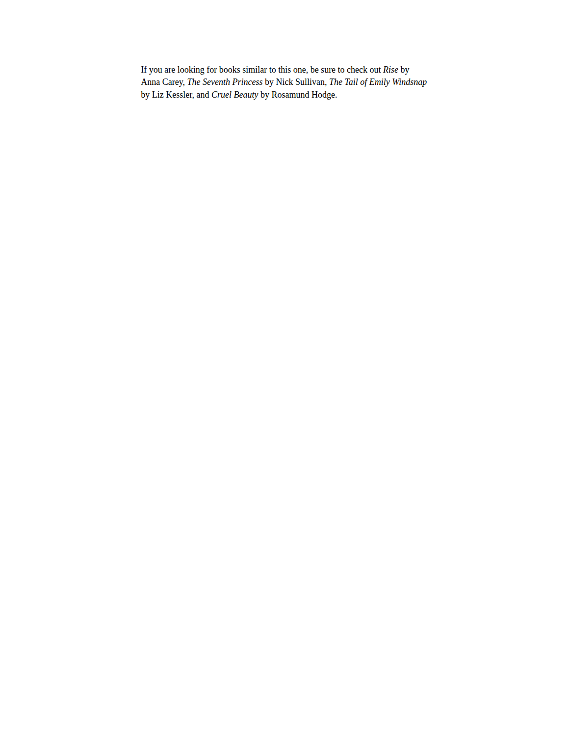If you are looking for books similar to this one, be sure to check out Rise by Anna Carey, The Seventh Princess by Nick Sullivan, The Tail of Emily Windsnap by Liz Kessler, and Cruel Beauty by Rosamund Hodge.